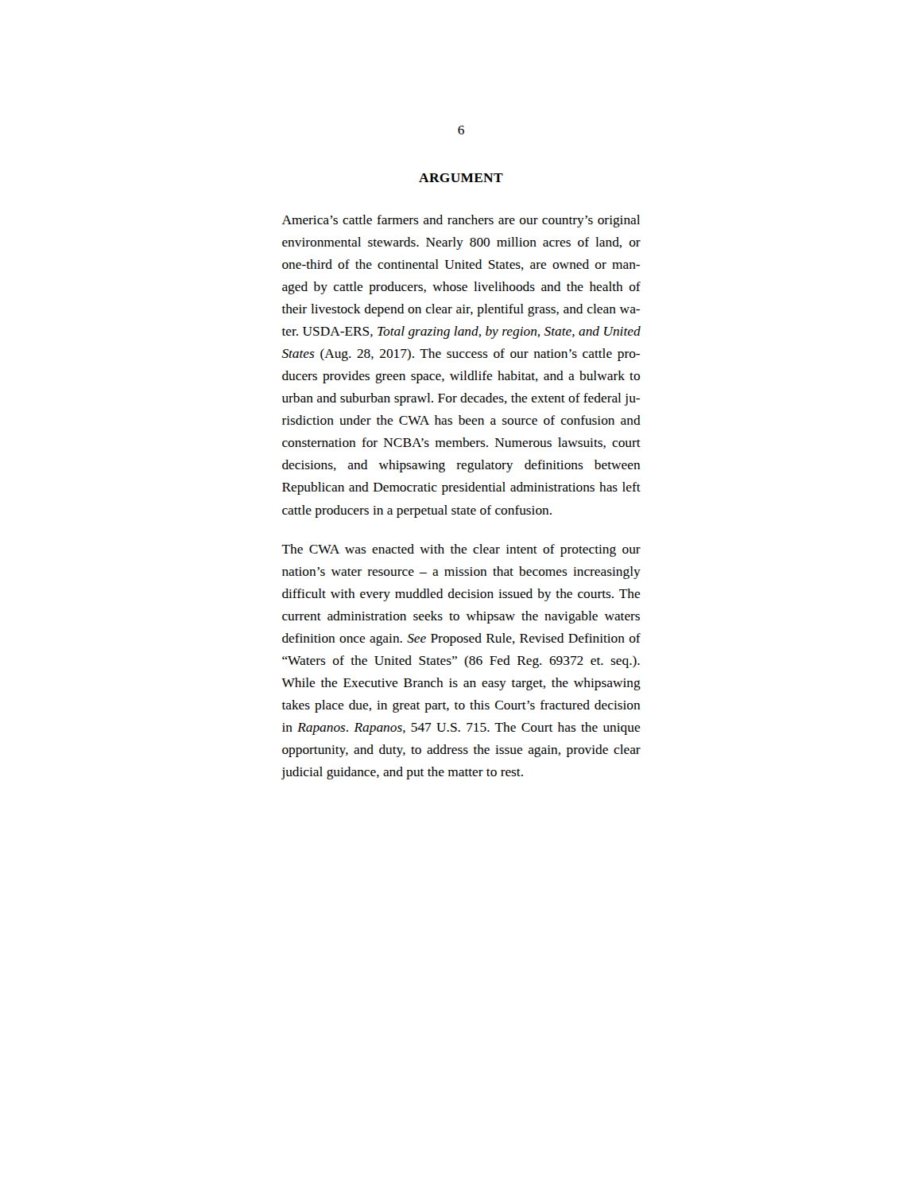6
ARGUMENT
America’s cattle farmers and ranchers are our country’s original environmental stewards. Nearly 800 million acres of land, or one-third of the continental United States, are owned or managed by cattle producers, whose livelihoods and the health of their livestock depend on clear air, plentiful grass, and clean water. USDA-ERS, Total grazing land, by region, State, and United States (Aug. 28, 2017). The success of our nation’s cattle producers provides green space, wildlife habitat, and a bulwark to urban and suburban sprawl. For decades, the extent of federal jurisdiction under the CWA has been a source of confusion and consternation for NCBA’s members. Numerous lawsuits, court decisions, and whipsawing regulatory definitions between Republican and Democratic presidential administrations has left cattle producers in a perpetual state of confusion.
The CWA was enacted with the clear intent of protecting our nation’s water resource – a mission that becomes increasingly difficult with every muddled decision issued by the courts. The current administration seeks to whipsaw the navigable waters definition once again. See Proposed Rule, Revised Definition of “Waters of the United States” (86 Fed Reg. 69372 et. seq.). While the Executive Branch is an easy target, the whipsawing takes place due, in great part, to this Court’s fractured decision in Rapanos. Rapanos, 547 U.S. 715. The Court has the unique opportunity, and duty, to address the issue again, provide clear judicial guidance, and put the matter to rest.